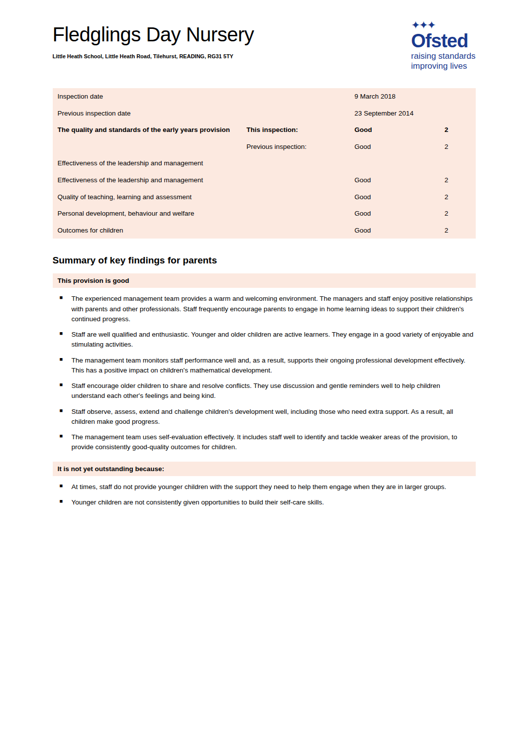Fledglings Day Nursery
Little Heath School, Little Heath Road, Tilehurst, READING, RG31 5TY
✦✦✦
Ofsted
raising standards
improving lives
| Inspection date | | 9 March 2018 |
| Previous inspection date | | 23 September 2014 |
| The quality and standards of the early years provision | This inspection: | Good | 2 |
| Previous inspection: | Good | 2 |
| Effectiveness of the leadership and management | |
| Effectiveness of the leadership and management | Good | 2 |
| Quality of teaching, learning and assessment | Good | 2 |
| Personal development, behaviour and welfare | Good | 2 |
| Outcomes for children | Good | 2 |
Summary of key findings for parents
This provision is good
The experienced management team provides a warm and welcoming environment. The managers and staff enjoy positive relationships with parents and other professionals. Staff frequently encourage parents to engage in home learning ideas to support their children's continued progress.
Staff are well qualified and enthusiastic. Younger and older children are active learners. They engage in a good variety of enjoyable and stimulating activities.
The management team monitors staff performance well and, as a result, supports their ongoing professional development effectively. This has a positive impact on children's mathematical development.
Staff encourage older children to share and resolve conflicts. They use discussion and gentle reminders well to help children understand each other's feelings and being kind.
Staff observe, assess, extend and challenge children's development well, including those who need extra support. As a result, all children make good progress.
The management team uses self-evaluation effectively. It includes staff well to identify and tackle weaker areas of the provision, to provide consistently good-quality outcomes for children.
It is not yet outstanding because:
At times, staff do not provide younger children with the support they need to help them engage when they are in larger groups.
Younger children are not consistently given opportunities to build their self-care skills.